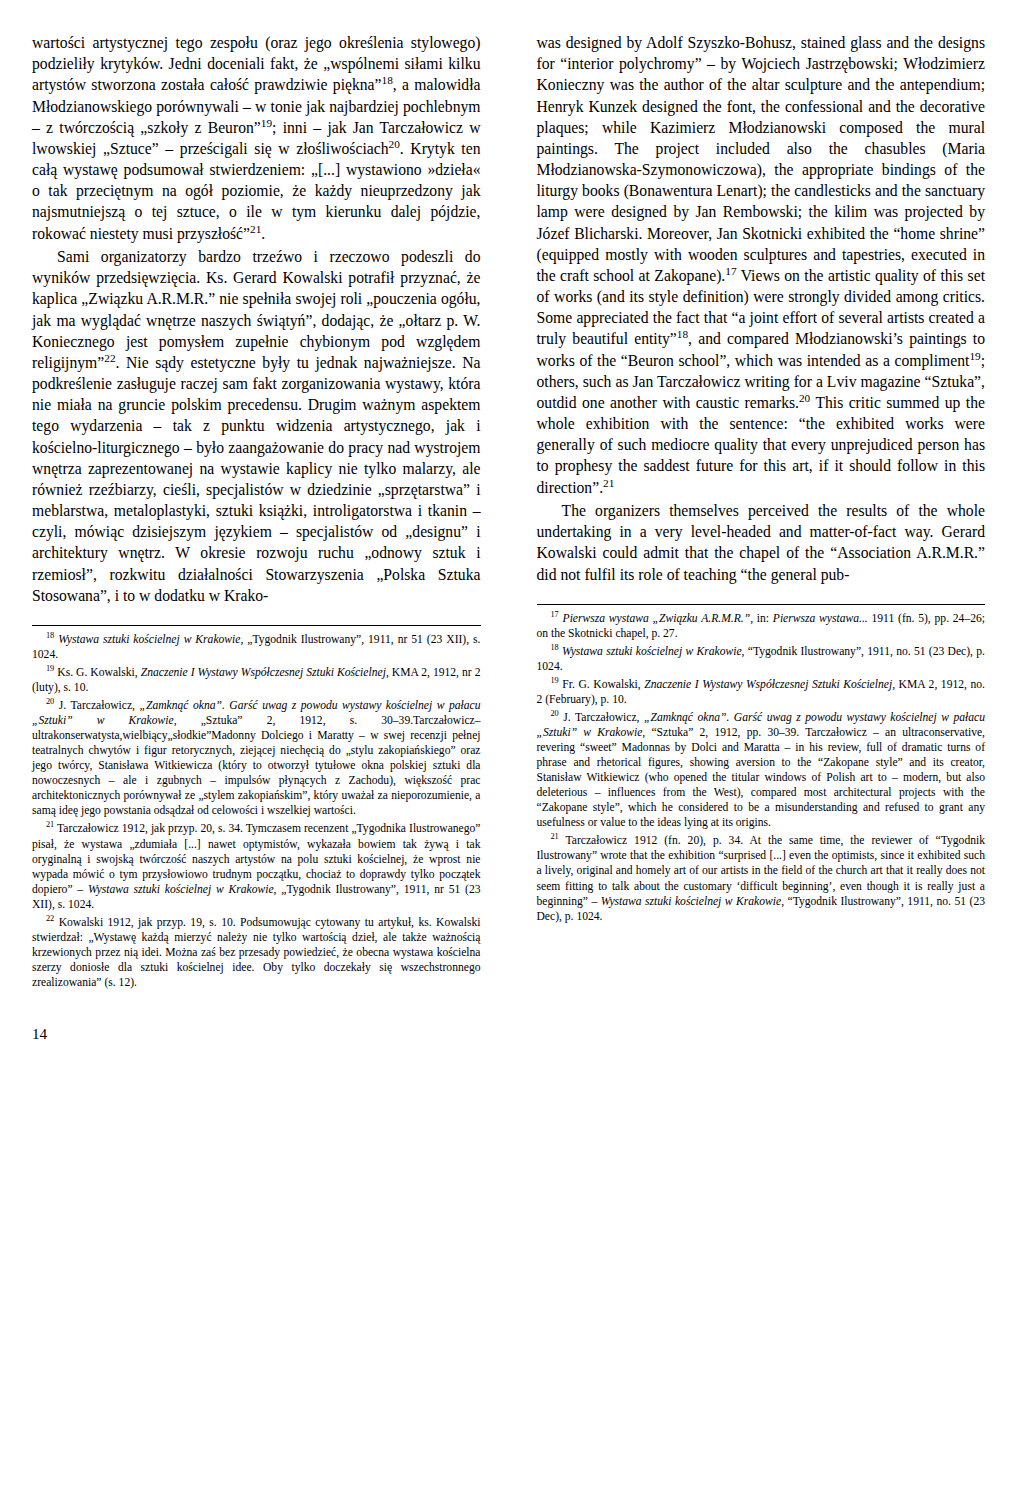wartości artystycznej tego zespołu (oraz jego określenia stylowego) podzieliły krytyków. Jedni doceniali fakt, że „wspólnemi siłami kilku artystów stworzona została całość prawdziwie piękna”18, a malowidła Młodzianowskiego porównywali – w tonie jak najbardziej pochlebnym – z twórczością „szkoły z Beuron”19; inni – jak Jan Tarczałowicz w lwowskiej „Sztuce” – prześcigali się w złośliwościach20. Krytyk ten całą wystawę podsumował stwierdzeniem: „[...] wystawiono »dzieła« o tak przeciętnym na ogół poziomie, że każdy nieuprzedzony jak najsmutniejszą o tej sztuce, o ile w tym kierunku dalej pójdzie, rokować niestety musi przyszłość”21.
Sami organizatorzy bardzo trzeźwo i rzeczowo podeszli do wyników przedsięwzięcia. Ks. Gerard Kowalski potrafił przyznać, że kaplica „Związku A.R.M.R.” nie spełniła swojej roli „pouczenia ogółu, jak ma wyglądać wnętrze naszych świątyń”, dodając, że „ołtarz p. W. Koniecznego jest pomysłem zupełnie chybionym pod względem religijnym”22. Nie sądy estetyczne były tu jednak najważniejsze. Na podkreślenie zasługuje raczej sam fakt zorganizowania wystawy, która nie miała na gruncie polskim precedensu. Drugim ważnym aspektem tego wydarzenia – tak z punktu widzenia artystycznego, jak i kościelno-liturgicznego – było zaangażowanie do pracy nad wystrojem wnętrza zaprezentowanej na wystawie kaplicy nie tylko malarzy, ale również rzeźbiarzy, cieśli, specjalistów w dziedzinie „sprzętarstwa” i meblarstwa, metaloplastyki, sztuki książki, introligatorstwa i tkanin – czyli, mówiąc dzisiejszym językiem – specjalistów od „designu” i architektury wnętrz. W okresie rozwoju ruchu „odnowy sztuk i rzemiosł”, rozkwitu działalności Stowarzyszenia „Polska Sztuka Stosowana”, i to w dodatku w Krako-
18 Wystawa sztuki kościelnej w Krakowie, „Tygodnik Ilustrowany”, 1911, nr 51 (23 XII), s. 1024.
19 Ks. G. Kowalski, Znaczenie I Wystawy Współczesnej Sztuki Kościelnej, KMA 2, 1912, nr 2 (luty), s. 10.
20 J. Tarczałowicz, „Zamknąć okna”. Garść uwag z powodu wystawy kościelnej w pałacu „Sztuki” w Krakowie, „Sztuka” 2, 1912, s. 30–39.Tarczałowicz–ultrakonserwatysta,wielbiący„słodkie”Madonny Dolciego i Maratty – w swej recenzji pełnej teatralnych chwytów i figur retorycznych, ziejącej niechęcią do „stylu zakopiańskiego” oraz jego twórcy, Stanisława Witkiewicza (który to otworzył tytułowe okna polskiej sztuki dla nowoczesnych – ale i zgubnych – impulsów płynących z Zachodu), większość prac architektonicznych porównywał ze „stylem zakopiańskim”, który uważał za nieporozumienie, a samą ideę jego powstania odsądzał od celowości i wszelkiej wartości.
21 Tarczałowicz 1912, jak przyp. 20, s. 34. Tymczasem recenzent „Tygodnika Ilustrowanego” pisał, że wystawa „zdumiała [...] nawet optymistów, wykazała bowiem tak żywą i tak oryginalną i swojską twórczość naszych artystów na polu sztuki kościelnej, że wprost nie wypada mówić o tym przysłowiowo trudnym początku, chociaż to doprawdy tylko początek dopiero” – Wystawa sztuki kościelnej w Krakowie, „Tygodnik Ilustrowany”, 1911, nr 51 (23 XII), s. 1024.
22 Kowalski 1912, jak przyp. 19, s. 10. Podsumowując cytowany tu artykuł, ks. Kowalski stwierdzał: „Wystawę każdą mierzyć należy nie tylko wartością dzieł, ale także ważnością krzewionych przez nią idei. Można zaś bez przesady powiedzieć, że obecna wystawa kościelna szerzy doniosłe dla sztuki kościelnej idee. Oby tylko doczekały się wszechstronnego zrealizowania” (s. 12).
14
was designed by Adolf Szyszko-Bohusz, stained glass and the designs for “interior polychromy” – by Wojciech Jastrzębowski; Włodzimierz Konieczny was the author of the altar sculpture and the antependium; Henryk Kunzek designed the font, the confessional and the decorative plaques; while Kazimierz Młodzianowski composed the mural paintings. The project included also the chasubles (Maria Młodzianowska-Szymonowiczowa), the appropriate bindings of the liturgy books (Bonawentura Lenart); the candlesticks and the sanctuary lamp were designed by Jan Rembowski; the kilim was projected by Józef Blicharski. Moreover, Jan Skotnicki exhibited the “home shrine” (equipped mostly with wooden sculptures and tapestries, executed in the craft school at Zakopane).17 Views on the artistic quality of this set of works (and its style definition) were strongly divided among critics. Some appreciated the fact that “a joint effort of several artists created a truly beautiful entity”18, and compared Młodzianowski’s paintings to works of the “Beuron school”, which was intended as a compliment19; others, such as Jan Tarczałowicz writing for a Lviv magazine “Sztuka”, outdid one another with caustic remarks.20 This critic summed up the whole exhibition with the sentence: “the exhibited works were generally of such mediocre quality that every unprejudiced person has to prophesy the saddest future for this art, if it should follow in this direction”.21
The organizers themselves perceived the results of the whole undertaking in a very level-headed and matter-of-fact way. Gerard Kowalski could admit that the chapel of the “Association A.R.M.R.” did not fulfil its role of teaching “the general pub-
17 Pierwsza wystawa „Związku A.R.M.R.”, in: Pierwsza wystawa... 1911 (fn. 5), pp. 24–26; on the Skotnicki chapel, p. 27.
18 Wystawa sztuki kościelnej w Krakowie, “Tygodnik Ilustrowany”, 1911, no. 51 (23 Dec), p. 1024.
19 Fr. G. Kowalski, Znaczenie I Wystawy Współczesnej Sztuki Kościelnej, KMA 2, 1912, no. 2 (February), p. 10.
20 J. Tarczałowicz, „Zamknąć okna”. Garść uwag z powodu wystawy kościelnej w pałacu „Sztuki” w Krakowie, “Sztuka” 2, 1912, pp. 30–39. Tarczałowicz – an ultraconservative, revering “sweet” Madonnas by Dolci and Maratta – in his review, full of dramatic turns of phrase and rhetorical figures, showing aversion to the “Zakopane style” and its creator, Stanisław Witkiewicz (who opened the titular windows of Polish art to – modern, but also deleterious – influences from the West), compared most architectural projects with the “Zakopane style”, which he considered to be a misunderstanding and refused to grant any usefulness or value to the ideas lying at its origins.
21 Tarczałowicz 1912 (fn. 20), p. 34. At the same time, the reviewer of “Tygodnik Ilustrowany” wrote that the exhibition “surprised [...] even the optimists, since it exhibited such a lively, original and homely art of our artists in the field of the church art that it really does not seem fitting to talk about the customary ‘difficult beginning’, even though it is really just a beginning” – Wystawa sztuki kościelnej w Krakowie, “Tygodnik Ilustrowany”, 1911, no. 51 (23 Dec), p. 1024.